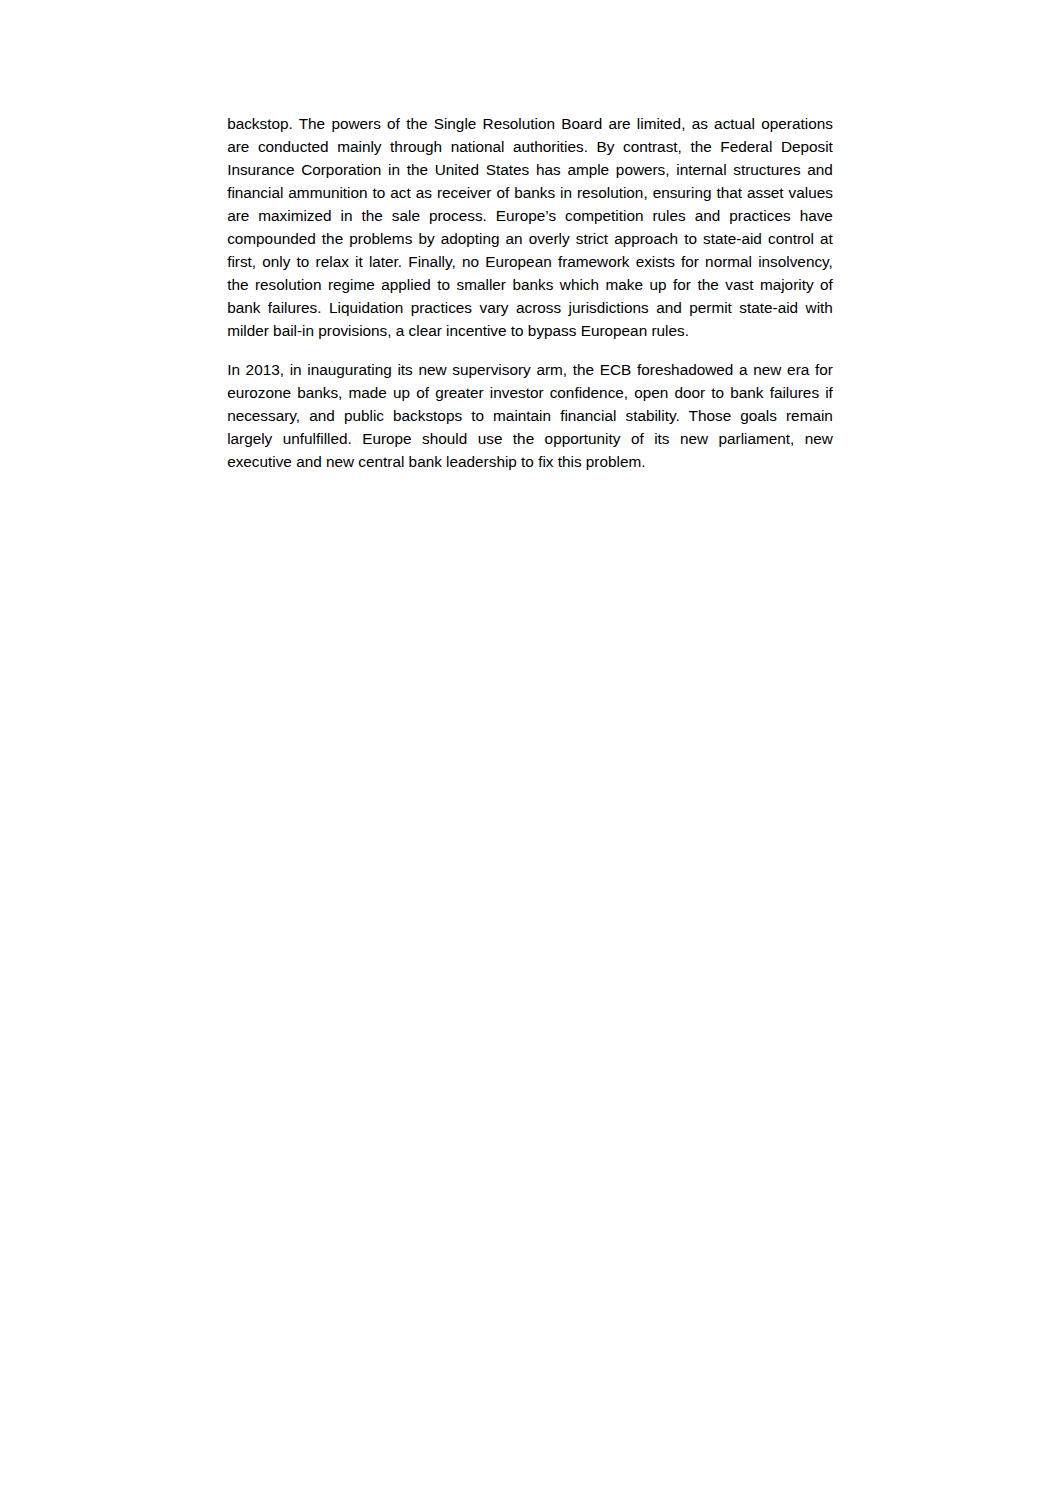backstop. The powers of the Single Resolution Board are limited, as actual operations are conducted mainly through national authorities. By contrast, the Federal Deposit Insurance Corporation in the United States has ample powers, internal structures and financial ammunition to act as receiver of banks in resolution, ensuring that asset values are maximized in the sale process. Europe’s competition rules and practices have compounded the problems by adopting an overly strict approach to state-aid control at first, only to relax it later. Finally, no European framework exists for normal insolvency, the resolution regime applied to smaller banks which make up for the vast majority of bank failures. Liquidation practices vary across jurisdictions and permit state-aid with milder bail-in provisions, a clear incentive to bypass European rules.
In 2013, in inaugurating its new supervisory arm, the ECB foreshadowed a new era for eurozone banks, made up of greater investor confidence, open door to bank failures if necessary, and public backstops to maintain financial stability. Those goals remain largely unfulfilled. Europe should use the opportunity of its new parliament, new executive and new central bank leadership to fix this problem.